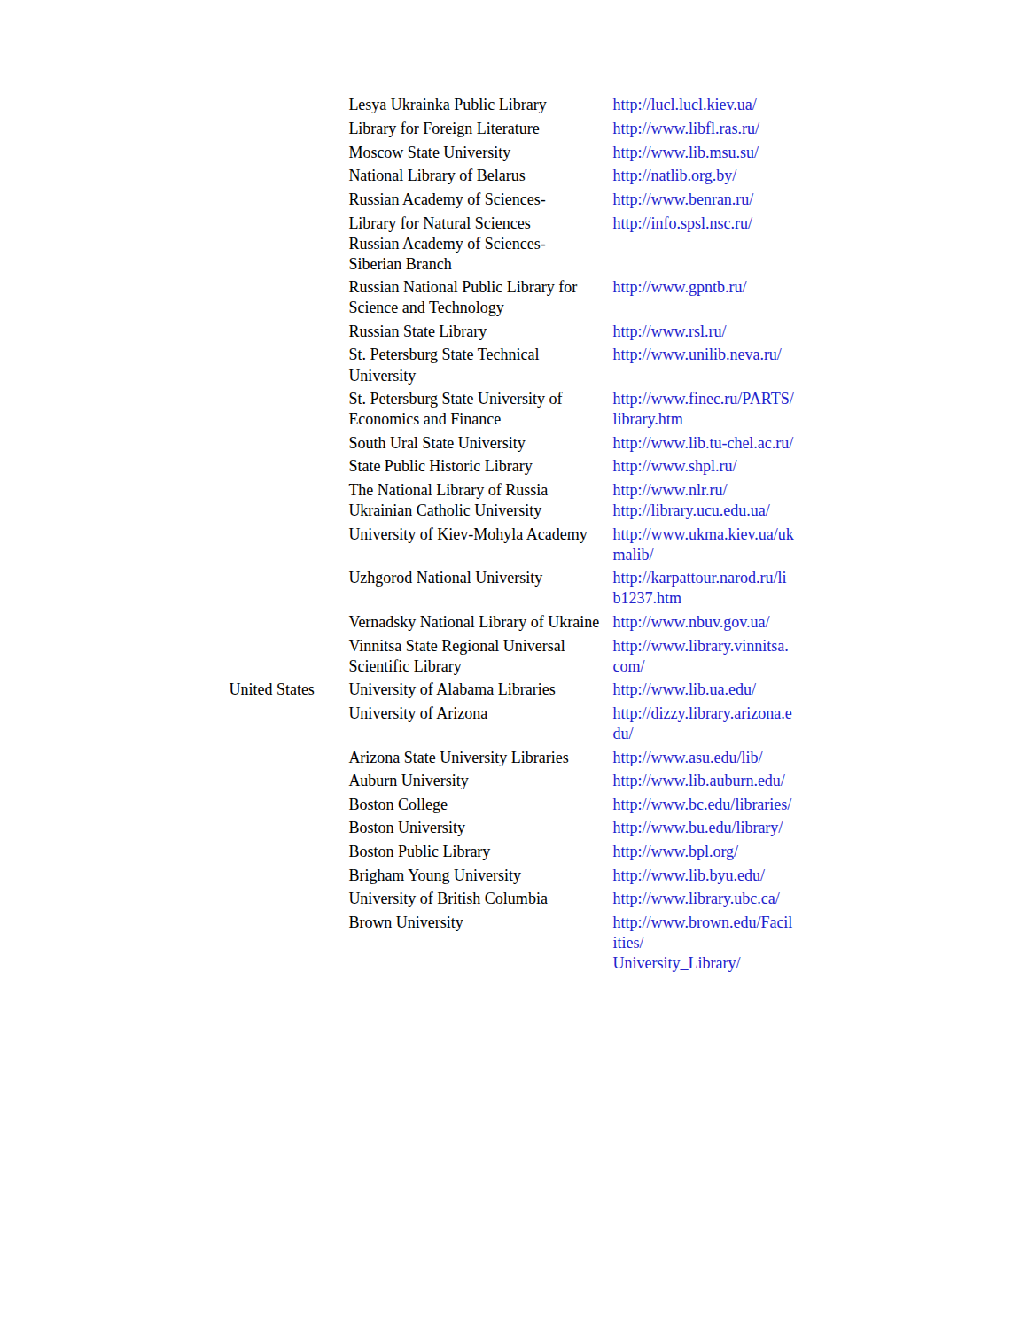| | Lesya Ukrainka Public Library | http://lucl.lucl.kiev.ua/ |
| | Library for Foreign Literature | http://www.libfl.ras.ru/ |
| | Moscow State University | http://www.lib.msu.su/ |
| | National Library of Belarus | http://natlib.org.by/ |
| | Russian Academy of Sciences- | http://www.benran.ru/ |
| | Library for Natural Sciences Russian Academy of Sciences- Siberian Branch | http://info.spsl.nsc.ru/ |
| | Russian National Public Library for Science and Technology | http://www.gpntb.ru/ |
| | Russian State Library | http://www.rsl.ru/ |
| | St. Petersburg State Technical University | http://www.unilib.neva.ru/ |
| | St. Petersburg State University of Economics and Finance | http://www.finec.ru/PARTS/library.htm |
| | South Ural State University | http://www.lib.tu-chel.ac.ru/ |
| | State Public Historic Library | http://www.shpl.ru/ |
| | The National Library of Russia Ukrainian Catholic University | http://www.nlr.ru/ http://library.ucu.edu.ua/ |
| | University of Kiev-Mohyla Academy | http://www.ukma.kiev.ua/ukmalib/ |
| | Uzhgorod National University | http://karpattour.narod.ru/lib1237.htm |
| | Vernadsky National Library of Ukraine | http://www.nbuv.gov.ua/ |
| | Vinnitsa State Regional Universal Scientific Library | http://www.library.vinnitsa.com/ |
| United States | University of Alabama Libraries | http://www.lib.ua.edu/ |
| | University of Arizona | http://dizzy.library.arizona.edu/ |
| | Arizona State University Libraries | http://www.asu.edu/lib/ |
| | Auburn University | http://www.lib.auburn.edu/ |
| | Boston College | http://www.bc.edu/libraries/ |
| | Boston University | http://www.bu.edu/library/ |
| | Boston Public Library | http://www.bpl.org/ |
| | Brigham Young University | http://www.lib.byu.edu/ |
| | University of British Columbia | http://www.library.ubc.ca/ |
| | Brown University | http://www.brown.edu/Facilities/ University_Library/ |